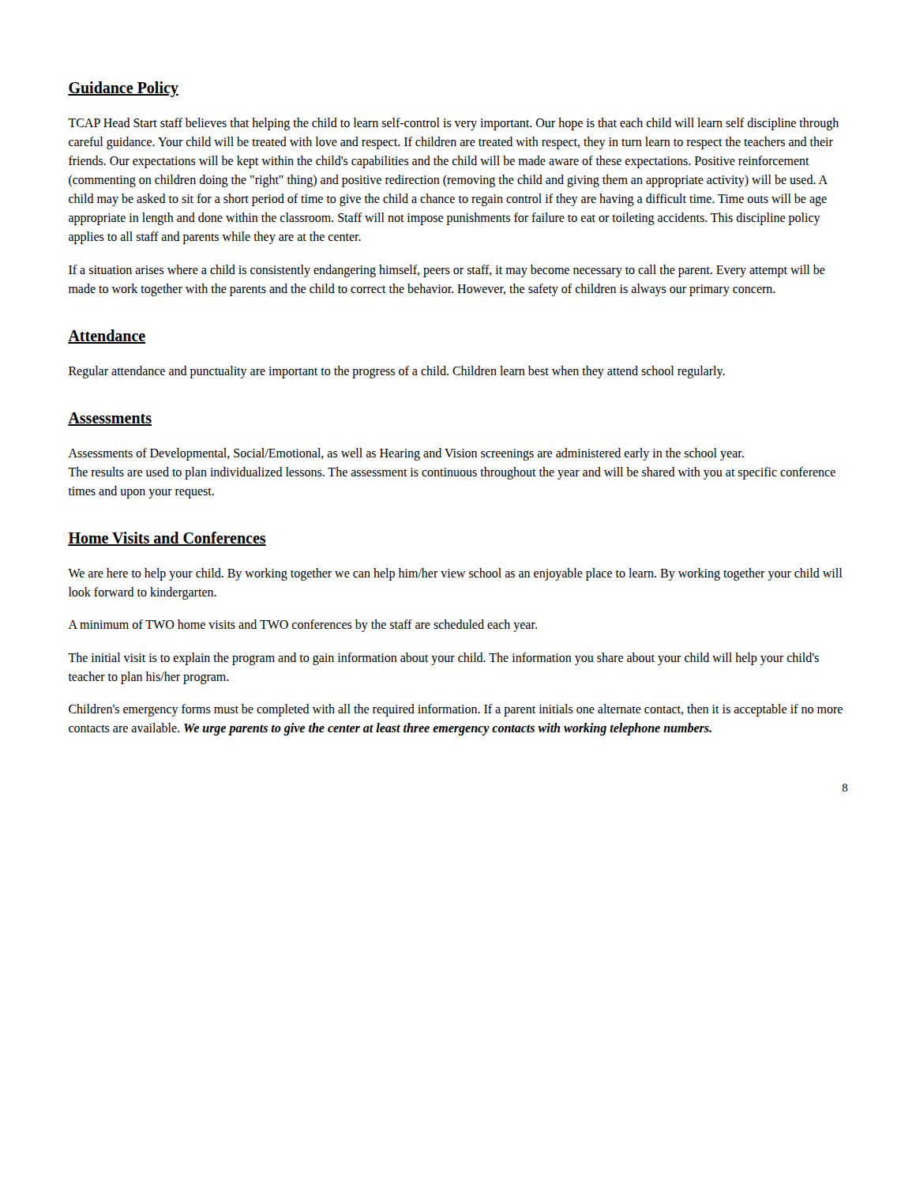Guidance Policy
TCAP Head Start staff believes that helping the child to learn self-control is very important. Our hope is that each child will learn self discipline through careful guidance. Your child will be treated with love and respect. If children are treated with respect, they in turn learn to respect the teachers and their friends. Our expectations will be kept within the child's capabilities and the child will be made aware of these expectations. Positive reinforcement (commenting on children doing the "right" thing) and positive redirection (removing the child and giving them an appropriate activity) will be used. A child may be asked to sit for a short period of time to give the child a chance to regain control if they are having a difficult time. Time outs will be age appropriate in length and done within the classroom. Staff will not impose punishments for failure to eat or toileting accidents. This discipline policy applies to all staff and parents while they are at the center.
If a situation arises where a child is consistently endangering himself, peers or staff, it may become necessary to call the parent. Every attempt will be made to work together with the parents and the child to correct the behavior. However, the safety of children is always our primary concern.
Attendance
Regular attendance and punctuality are important to the progress of a child. Children learn best when they attend school regularly.
Assessments
Assessments of Developmental, Social/Emotional, as well as Hearing and Vision screenings are administered early in the school year.
The results are used to plan individualized lessons. The assessment is continuous throughout the year and will be shared with you at specific conference times and upon your request.
Home Visits and Conferences
We are here to help your child. By working together we can help him/her view school as an enjoyable place to learn. By working together your child will look forward to kindergarten.
A minimum of TWO home visits and TWO conferences by the staff are scheduled each year.
The initial visit is to explain the program and to gain information about your child. The information you share about your child will help your child's teacher to plan his/her program.
Children's emergency forms must be completed with all the required information. If a parent initials one alternate contact, then it is acceptable if no more contacts are available. We urge parents to give the center at least three emergency contacts with working telephone numbers.
8